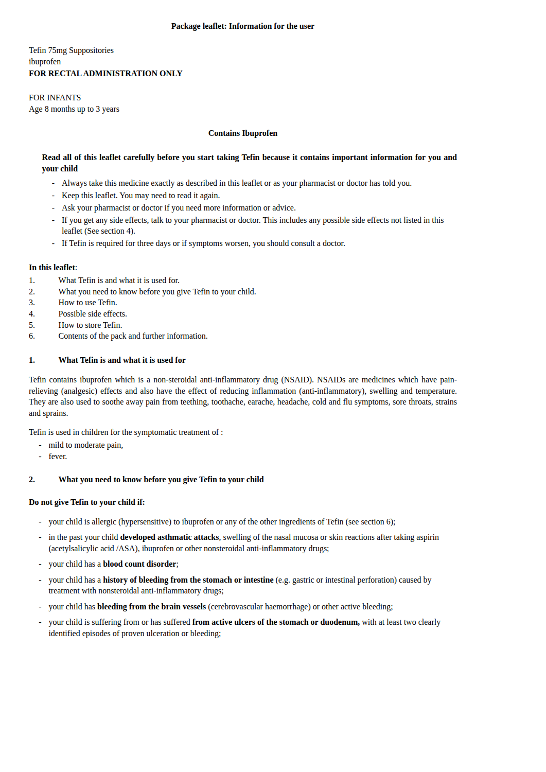Package leaflet: Information for the user
Tefin 75mg Suppositories
ibuprofen
FOR RECTAL ADMINISTRATION ONLY
FOR INFANTS
Age 8 months up to 3 years
Contains Ibuprofen
Read all of this leaflet carefully before you start taking Tefin because it contains important information for you and your child
Always take this medicine exactly as described in this leaflet or as your pharmacist or doctor has told you.
Keep this leaflet. You may need to read it again.
Ask your pharmacist or doctor if you need more information or advice.
If you get any side effects, talk to your pharmacist or doctor. This includes any possible side effects not listed in this leaflet (See section 4).
If Tefin is required for three days or if symptoms worsen, you should consult a doctor.
In this leaflet:
What Tefin is and what it is used for.
What you need to know before you give Tefin to your child.
How to use Tefin.
Possible side effects.
How to store Tefin.
Contents of the pack and further information.
1. What Tefin is and what it is used for
Tefin contains ibuprofen which is a non-steroidal anti-inflammatory drug (NSAID). NSAIDs are medicines which have pain-relieving (analgesic) effects and also have the effect of reducing inflammation (anti-inflammatory), swelling and temperature. They are also used to soothe away pain from teething, toothache, earache, headache, cold and flu symptoms, sore throats, strains and sprains.
Tefin is used in children for the symptomatic treatment of :
mild to moderate pain,
fever.
2. What you need to know before you give Tefin to your child
Do not give Tefin to your child if:
your child is allergic (hypersensitive) to ibuprofen or any of the other ingredients of Tefin (see section 6);
in the past your child developed asthmatic attacks, swelling of the nasal mucosa or skin reactions after taking aspirin (acetylsalicylic acid /ASA), ibuprofen or other nonsteroidal anti-inflammatory drugs;
your child has a blood count disorder;
your child has a history of bleeding from the stomach or intestine (e.g. gastric or intestinal perforation) caused by treatment with nonsteroidal anti-inflammatory drugs;
your child has bleeding from the brain vessels (cerebrovascular haemorrhage) or other active bleeding;
your child is suffering from or has suffered from active ulcers of the stomach or duodenum, with at least two clearly identified episodes of proven ulceration or bleeding;